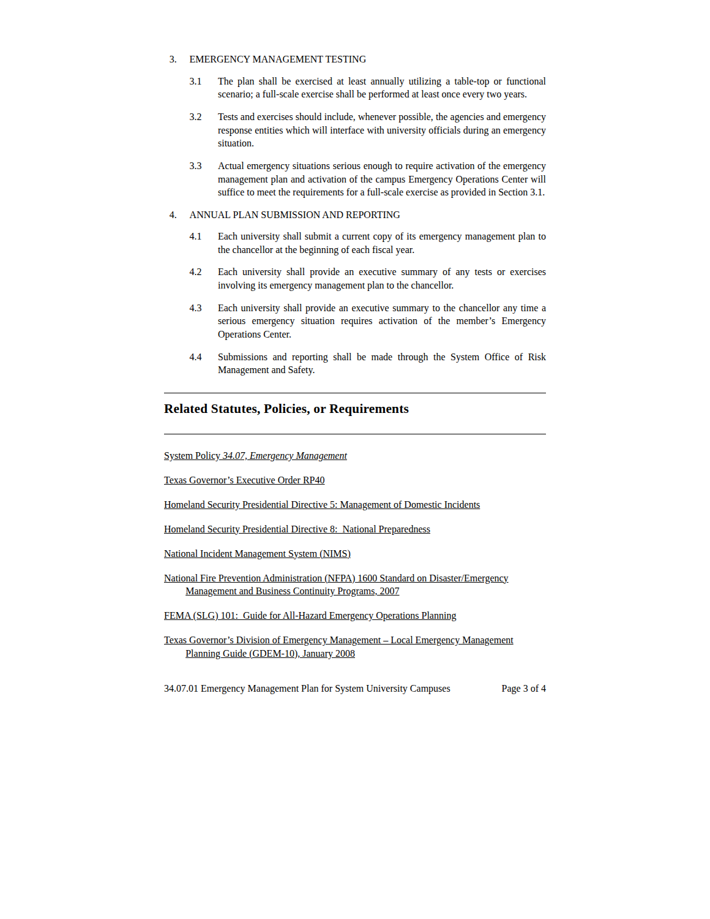3. EMERGENCY MANAGEMENT TESTING
3.1 The plan shall be exercised at least annually utilizing a table-top or functional scenario; a full-scale exercise shall be performed at least once every two years.
3.2 Tests and exercises should include, whenever possible, the agencies and emergency response entities which will interface with university officials during an emergency situation.
3.3 Actual emergency situations serious enough to require activation of the emergency management plan and activation of the campus Emergency Operations Center will suffice to meet the requirements for a full-scale exercise as provided in Section 3.1.
4. ANNUAL PLAN SUBMISSION AND REPORTING
4.1 Each university shall submit a current copy of its emergency management plan to the chancellor at the beginning of each fiscal year.
4.2 Each university shall provide an executive summary of any tests or exercises involving its emergency management plan to the chancellor.
4.3 Each university shall provide an executive summary to the chancellor any time a serious emergency situation requires activation of the member’s Emergency Operations Center.
4.4 Submissions and reporting shall be made through the System Office of Risk Management and Safety.
Related Statutes, Policies, or Requirements
System Policy 34.07, Emergency Management
Texas Governor’s Executive Order RP40
Homeland Security Presidential Directive 5: Management of Domestic Incidents
Homeland Security Presidential Directive 8: National Preparedness
National Incident Management System (NIMS)
National Fire Prevention Administration (NFPA) 1600 Standard on Disaster/Emergency Management and Business Continuity Programs, 2007
FEMA (SLG) 101: Guide for All-Hazard Emergency Operations Planning
Texas Governor’s Division of Emergency Management – Local Emergency Management Planning Guide (GDEM-10), January 2008
34.07.01 Emergency Management Plan for System University Campuses
Page 3 of 4